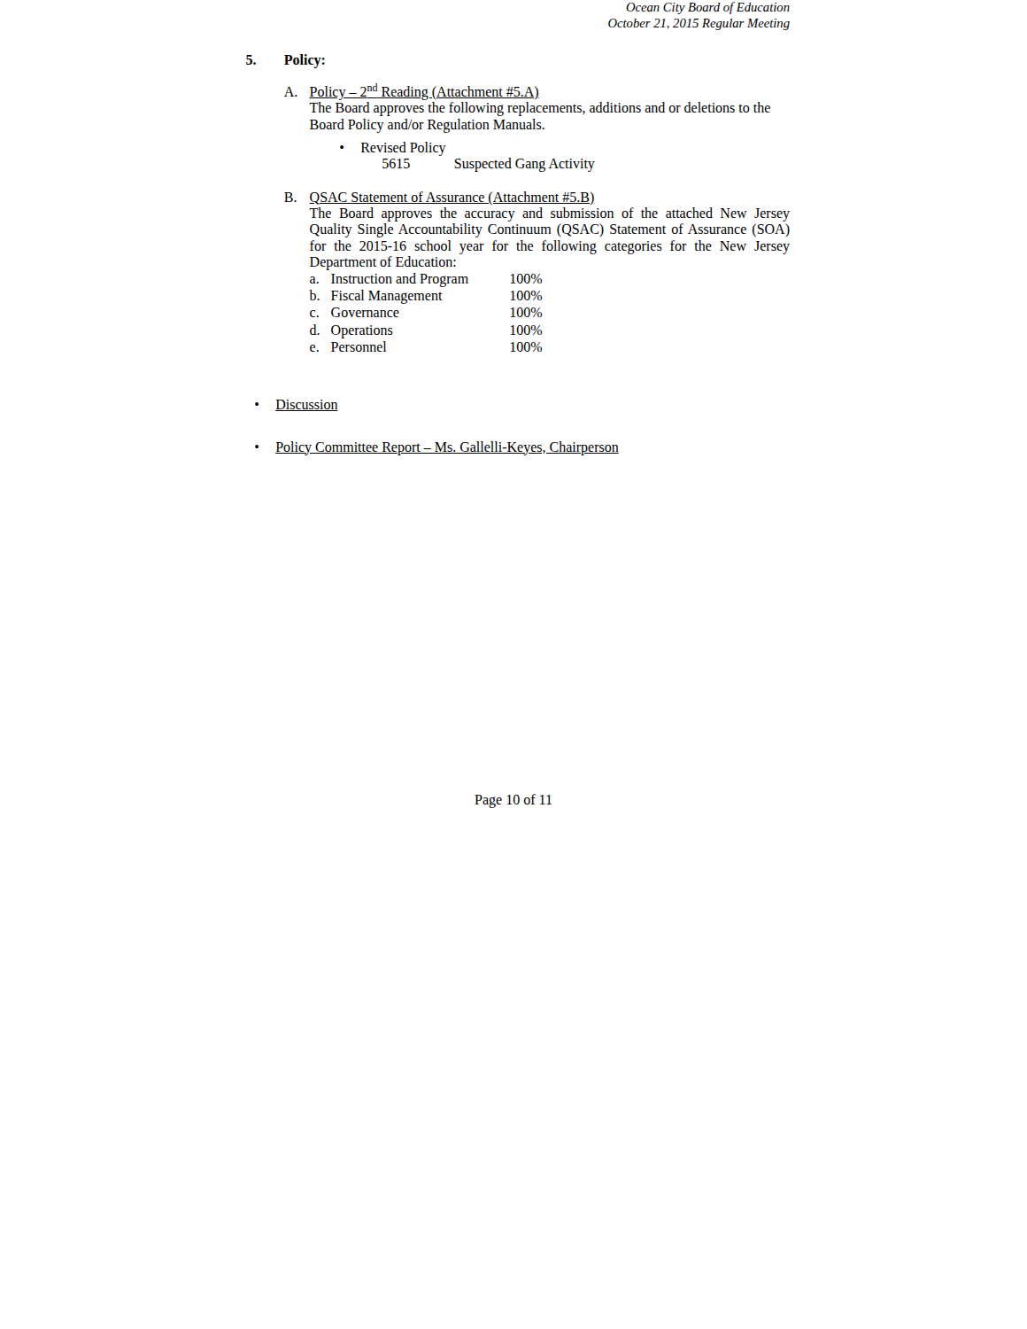Ocean City Board of Education
October 21, 2015 Regular Meeting
5.
Policy:
A.
Policy – 2nd Reading (Attachment #5.A)
The Board approves the following replacements, additions and or deletions to the Board Policy and/or Regulation Manuals.
Revised Policy
5615 Suspected Gang Activity
B.
QSAC Statement of Assurance (Attachment #5.B)
The Board approves the accuracy and submission of the attached New Jersey Quality Single Accountability Continuum (QSAC) Statement of Assurance (SOA) for the 2015-16 school year for the following categories for the New Jersey Department of Education:
a. Instruction and Program 100%
b. Fiscal Management 100%
c. Governance 100%
d. Operations 100%
e. Personnel 100%
Discussion
Policy Committee Report – Ms. Gallelli-Keyes, Chairperson
Page 10 of 11